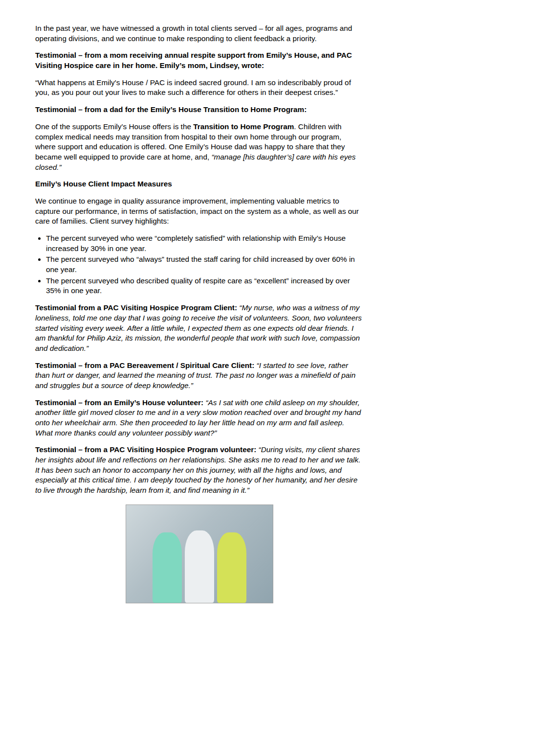In the past year, we have witnessed a growth in total clients served – for all ages, programs and operating divisions, and we continue to make responding to client feedback a priority.
Testimonial – from a mom receiving annual respite support from Emily’s House, and PAC Visiting Hospice care in her home. Emily’s mom, Lindsey, wrote:
“What happens at Emily's House / PAC is indeed sacred ground. I am so indescribably proud of you, as you pour out your lives to make such a difference for others in their deepest crises.”
Testimonial – from a dad for the Emily’s House Transition to Home Program:
One of the supports Emily’s House offers is the Transition to Home Program. Children with complex medical needs may transition from hospital to their own home through our program, where support and education is offered. One Emily’s House dad was happy to share that they became well equipped to provide care at home, and, “manage [his daughter’s] care with his eyes closed.”
Emily’s House Client Impact Measures
We continue to engage in quality assurance improvement, implementing valuable metrics to capture our performance, in terms of satisfaction, impact on the system as a whole, as well as our care of families. Client survey highlights:
The percent surveyed who were “completely satisfied” with relationship with Emily’s House increased by 30% in one year.
The percent surveyed who “always” trusted the staff caring for child increased by over 60% in one year.
The percent surveyed who described quality of respite care as “excellent” increased by over 35% in one year.
Testimonial from a PAC Visiting Hospice Program Client: “My nurse, who was a witness of my loneliness, told me one day that I was going to receive the visit of volunteers. Soon, two volunteers started visiting every week. After a little while, I expected them as one expects old dear friends. I am thankful for Philip Aziz, its mission, the wonderful people that work with such love, compassion and dedication.”
Testimonial – from a PAC Bereavement / Spiritual Care Client: “I started to see love, rather than hurt or danger, and learned the meaning of trust. The past no longer was a minefield of pain and struggles but a source of deep knowledge.”
Testimonial – from an Emily’s House volunteer: “As I sat with one child asleep on my shoulder, another little girl moved closer to me and in a very slow motion reached over and brought my hand onto her wheelchair arm. She then proceeded to lay her little head on my arm and fall asleep. What more thanks could any volunteer possibly want?”
Testimonial – from a PAC Visiting Hospice Program volunteer: “During visits, my client shares her insights about life and reflections on her relationships. She asks me to read to her and we talk. It has been such an honor to accompany her on this journey, with all the highs and lows, and especially at this critical time. I am deeply touched by the honesty of her humanity, and her desire to live through the hardship, learn from it, and find meaning in it.”